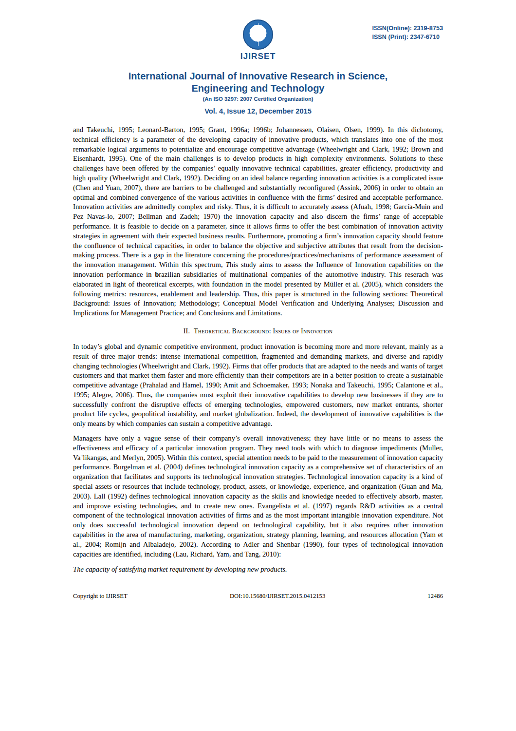ISSN(Online): 2319-8753
ISSN (Print): 2347-6710
IJIRSET
International Journal of Innovative Research in Science,
Engineering and Technology
(An ISO 3297: 2007 Certified Organization)
Vol. 4, Issue 12, December 2015
and Takeuchi, 1995; Leonard-Barton, 1995; Grant, 1996a; 1996b; Johannessen, Olaisen, Olsen, 1999). In this dichotomy, technical efficiency is a parameter of the developing capacity of innovative products, which translates into one of the most remarkable logical arguments to potentialize and encourage competitive advantage (Wheelwright and Clark, 1992; Brown and Eisenhardt, 1995). One of the main challenges is to develop products in high complexity environments. Solutions to these challenges have been offered by the companies’ equally innovative technical capabilities, greater efficiency, productivity and high quality (Wheelwright and Clark, 1992). Deciding on an ideal balance regarding innovation activities is a complicated issue (Chen and Yuan, 2007), there are barriers to be challenged and substantially reconfigured (Assink, 2006) in order to obtain an optimal and combined convergence of the various activities in confluence with the firms’ desired and acceptable performance. Innovation activities are admittedly complex and risky. Thus, it is difficult to accurately assess (Afuah, 1998; García-Muin and Pez Navas-lo, 2007; Bellman and Zadeh; 1970) the innovation capacity and also discern the firms’ range of acceptable performance. It is feasible to decide on a parameter, since it allows firms to offer the best combination of innovation activity strategies in agreement with their expected business results. Furthermore, promoting a firm’s innovation capacity should feature the confluence of technical capacities, in order to balance the objective and subjective attributes that result from the decision-making process. There is a gap in the literature concerning the procedures/practices/mechanisms of performance assessment of the innovation management. Within this spectrum, This study aims to assess the Influence of Innovation capabilities on the innovation performance in brazilian subsidiaries of multinational companies of the automotive industry. This reserach was elaborated in light of theoretical excerpts, with foundation in the model presented by Müller et al. (2005), which considers the following metrics: resources, enablement and leadership. Thus, this paper is structured in the following sections: Theoretical Background: Issues of Innovation; Methodology; Conceptual Model Verification and Underlying Analyses; Discussion and Implications for Management Practice; and Conclusions and Limitations.
II. Theoretical Background: Issues of Innovation
In today’s global and dynamic competitive environment, product innovation is becoming more and more relevant, mainly as a result of three major trends: intense international competition, fragmented and demanding markets, and diverse and rapidly changing technologies (Wheelwright and Clark, 1992). Firms that offer products that are adapted to the needs and wants of target customers and that market them faster and more efficiently than their competitors are in a better position to create a sustainable competitive advantage (Prahalad and Hamel, 1990; Amit and Schoemaker, 1993; Nonaka and Takeuchi, 1995; Calantone et al., 1995; Alegre, 2006). Thus, the companies must exploit their innovative capabilities to develop new businesses if they are to successfully confront the disruptive effects of emerging technologies, empowered customers, new market entrants, shorter product life cycles, geopolitical instability, and market globalization. Indeed, the development of innovative capabilities is the only means by which companies can sustain a competitive advantage.
Managers have only a vague sense of their company’s overall innovativeness; they have little or no means to assess the effectiveness and efficacy of a particular innovation program. They need tools with which to diagnose impediments (Muller, Va¨likangas, and Merlyn, 2005). Within this context, special attention needs to be paid to the measurement of innovation capacity performance. Burgelman et al. (2004) defines technological innovation capacity as a comprehensive set of characteristics of an organization that facilitates and supports its technological innovation strategies. Technological innovation capacity is a kind of special assets or resources that include technology, product, assets, or knowledge, experience, and organization (Guan and Ma, 2003). Lall (1992) defines technological innovation capacity as the skills and knowledge needed to effectively absorb, master, and improve existing technologies, and to create new ones. Evangelista et al. (1997) regards R&D activities as a central component of the technological innovation activities of firms and as the most important intangible innovation expenditure. Not only does successful technological innovation depend on technological capability, but it also requires other innovation capabilities in the area of manufacturing, marketing, organization, strategy planning, learning, and resources allocation (Yam et al., 2004; Romijn and Albaladejo, 2002). According to Adler and Shenbar (1990), four types of technological innovation capacities are identified, including (Lau, Richard, Yam, and Tang, 2010):
The capacity of satisfying market requirement by developing new products.
Copyright to IJIRSET DOI:10.15680/IJIRSET.2015.0412153 12486